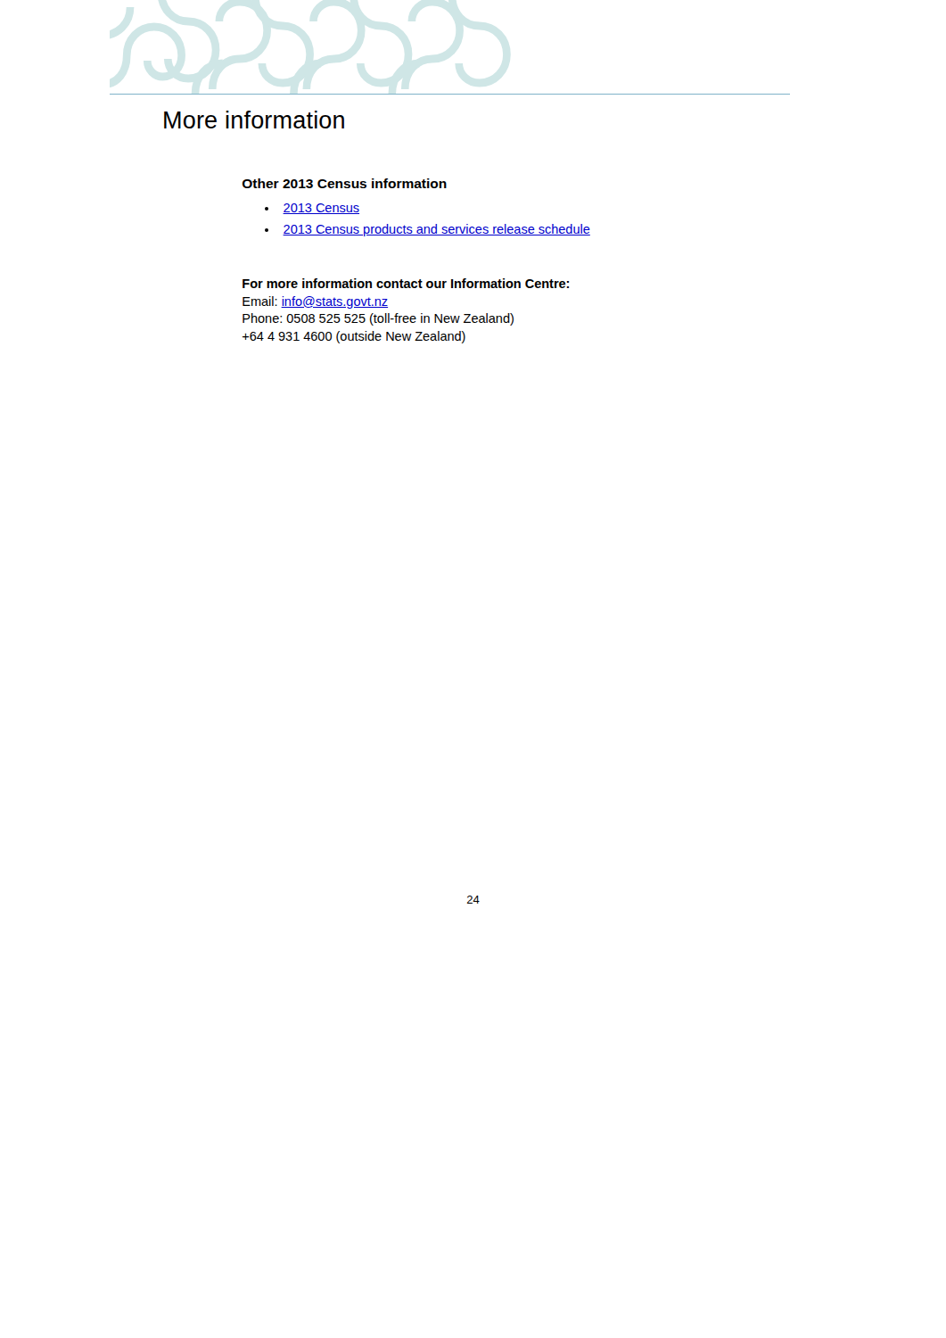More information
Other 2013 Census information
2013 Census
2013 Census products and services release schedule
For more information contact our Information Centre:
Email: info@stats.govt.nz
Phone: 0508 525 525 (toll-free in New Zealand)
+64 4 931 4600 (outside New Zealand)
24